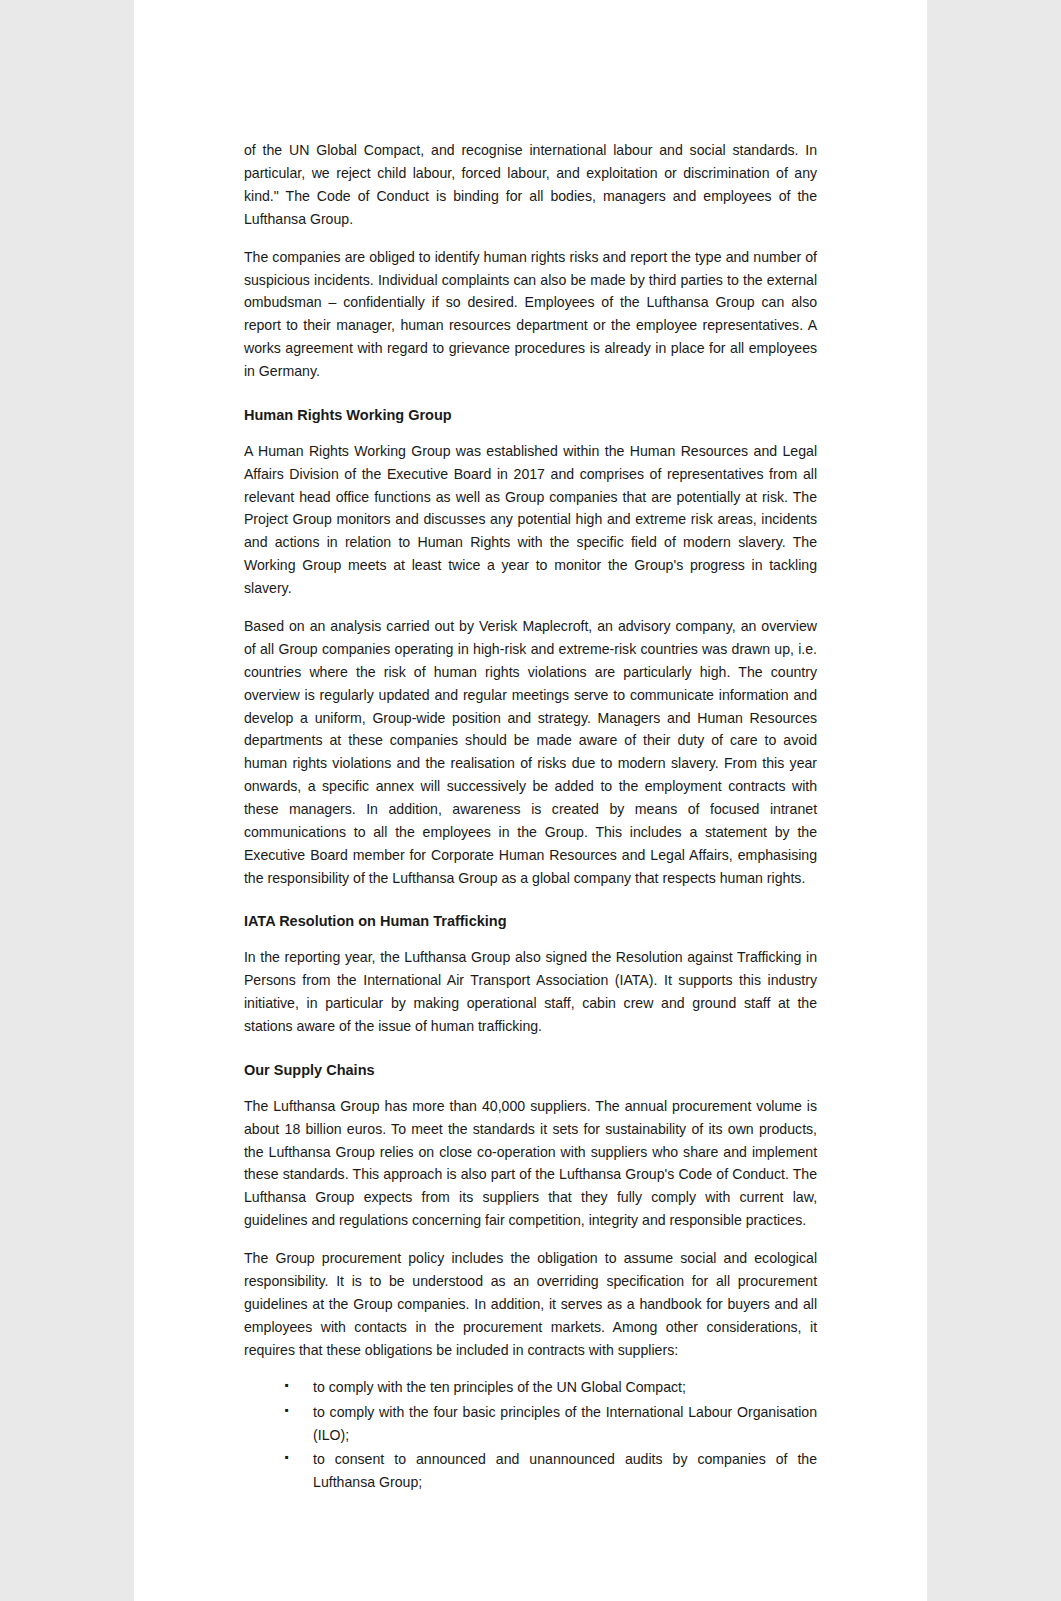of the UN Global Compact, and recognise international labour and social standards. In particular, we reject child labour, forced labour, and exploitation or discrimination of any kind." The Code of Conduct is binding for all bodies, managers and employees of the Lufthansa Group.
The companies are obliged to identify human rights risks and report the type and number of suspicious incidents. Individual complaints can also be made by third parties to the external ombudsman – confidentially if so desired. Employees of the Lufthansa Group can also report to their manager, human resources department or the employee representatives. A works agreement with regard to grievance procedures is already in place for all employees in Germany.
Human Rights Working Group
A Human Rights Working Group was established within the Human Resources and Legal Affairs Division of the Executive Board in 2017 and comprises of representatives from all relevant head office functions as well as Group companies that are potentially at risk. The Project Group monitors and discusses any potential high and extreme risk areas, incidents and actions in relation to Human Rights with the specific field of modern slavery. The Working Group meets at least twice a year to monitor the Group's progress in tackling slavery.
Based on an analysis carried out by Verisk Maplecroft, an advisory company, an overview of all Group companies operating in high-risk and extreme-risk countries was drawn up, i.e. countries where the risk of human rights violations are particularly high. The country overview is regularly updated and regular meetings serve to communicate information and develop a uniform, Group-wide position and strategy. Managers and Human Resources departments at these companies should be made aware of their duty of care to avoid human rights violations and the realisation of risks due to modern slavery. From this year onwards, a specific annex will successively be added to the employment contracts with these managers. In addition, awareness is created by means of focused intranet communications to all the employees in the Group. This includes a statement by the Executive Board member for Corporate Human Resources and Legal Affairs, emphasising the responsibility of the Lufthansa Group as a global company that respects human rights.
IATA Resolution on Human Trafficking
In the reporting year, the Lufthansa Group also signed the Resolution against Trafficking in Persons from the International Air Transport Association (IATA). It supports this industry initiative, in particular by making operational staff, cabin crew and ground staff at the stations aware of the issue of human trafficking.
Our Supply Chains
The Lufthansa Group has more than 40,000 suppliers. The annual procurement volume is about 18 billion euros. To meet the standards it sets for sustainability of its own products, the Lufthansa Group relies on close co-operation with suppliers who share and implement these standards. This approach is also part of the Lufthansa Group's Code of Conduct. The Lufthansa Group expects from its suppliers that they fully comply with current law, guidelines and regulations concerning fair competition, integrity and responsible practices.
The Group procurement policy includes the obligation to assume social and ecological responsibility. It is to be understood as an overriding specification for all procurement guidelines at the Group companies. In addition, it serves as a handbook for buyers and all employees with contacts in the procurement markets. Among other considerations, it requires that these obligations be included in contracts with suppliers:
to comply with the ten principles of the UN Global Compact;
to comply with the four basic principles of the International Labour Organisation (ILO);
to consent to announced and unannounced audits by companies of the Lufthansa Group;